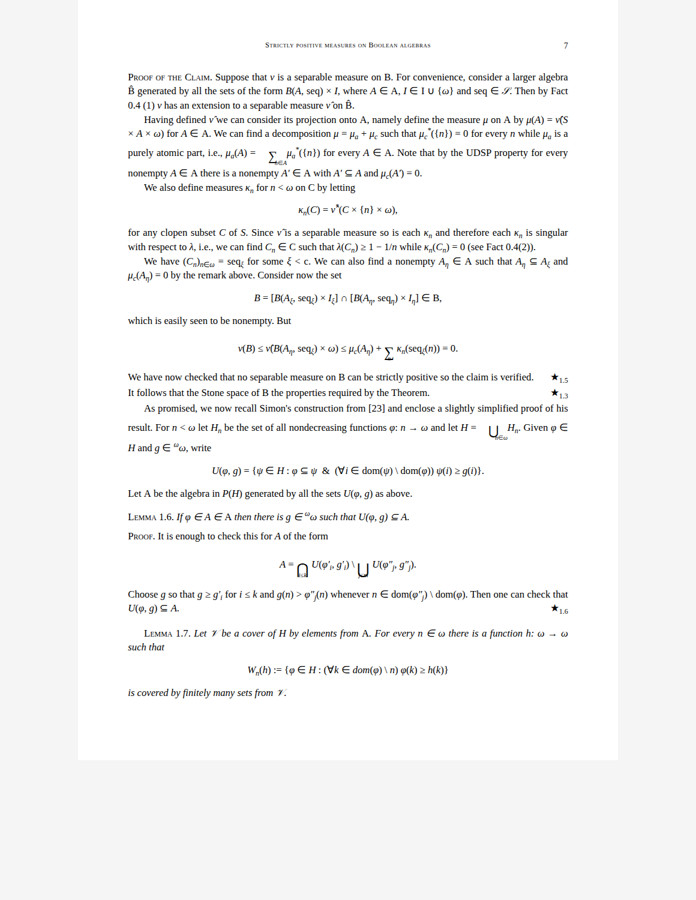Strictly positive measures on Boolean algebras 7
Proof of the Claim. Suppose that ν is a separable measure on B. For convenience, consider a larger algebra B̂ generated by all the sets of the form B(A, seq) × I, where A ∈ A, I ∈ I ∪ {ω} and seq ∈ 𝒮. Then by Fact 0.4 (1) ν has an extension to a separable measure ν̂ on B̂.
Having defined ν̂ we can consider its projection onto A, namely define the measure μ on A by μ(A) = ν̂(S × A × ω) for A ∈ A. We can find a decomposition μ = μa + μc such that μc*({n}) = 0 for every n while μa is a purely atomic part, i.e., μa(A) = ∑n∈A μa*({n}) for every A ∈ A. Note that by the UDSP property for every nonempty A ∈ A there is a nonempty A′ ∈ A with A′ ⊆ A and μc(A′) = 0.
We also define measures κn for n < ω on C by letting
κn(C) = ν̂*(C × {n} × ω),
for any clopen subset C of S. Since ν̂ is a separable measure so is each κn and therefore each κn is singular with respect to λ, i.e., we can find Cn ∈ C such that λ(Cn) ≥ 1 − 1/n while κn(Cn) = 0 (see Fact 0.4(2)).
We have (Cn)n∈ω = seqξ for some ξ < c. We can also find a nonempty Aη ∈ A such that Aη ⊆ Aξ and μc(Aη) = 0 by the remark above. Consider now the set
B = [B(Aξ, seqξ) × Iξ] ∩ [B(Aη, seqη) × Iη] ∈ B,
which is easily seen to be nonempty. But
ν(B) ≤ ν̂(B(Aη, seqξ) × ω) ≤ μc(Aη) + ∑n κn(seqξ(n)) = 0.
We have now checked that no separable measure on B can be strictly positive so the claim is verified. ★1.5
It follows that the Stone space of B the properties required by the Theorem. ★1.3
As promised, we now recall Simon's construction from [23] and enclose a slightly simplified proof of his result. For n < ω let Hn be the set of all nondecreasing functions φ: n → ω and let H = ⋃n∈ω Hn. Given φ ∈ H and g ∈ ωω, write
U(φ, g) = {ψ ∈ H : φ ⊆ ψ & (∀i ∈ dom(ψ) \ dom(φ)) ψ(i) ≥ g(i)}.
Let A be the algebra in P(H) generated by all the sets U(φ, g) as above.
Lemma 1.6. If φ ∈ A ∈ A then there is g ∈ ωω such that U(φ, g) ⊆ A.
Proof. It is enough to check this for A of the form
A = ⋂i≤k U(φ′i, g′i) \ ⋃j≤m U(φ″j, g″j).
Choose g so that g ≥ g′i for i ≤ k and g(n) > φ″j(n) whenever n ∈ dom(φ″j) \ dom(φ). Then one can check that U(φ, g) ⊆ A. ★1.6
Lemma 1.7. Let 𝒱 be a cover of H by elements from A. For every n ∈ ω there is a function h: ω → ω such that
Wn(h) := {φ ∈ H : (∀k ∈ dom(φ) \ n) φ(k) ≥ h(k)}
is covered by finitely many sets from 𝒱.